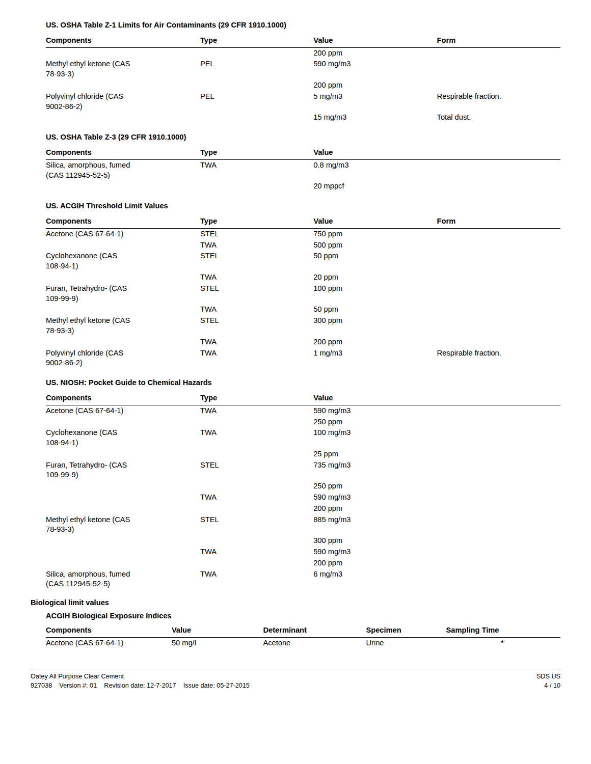US. OSHA Table Z-1 Limits for Air Contaminants (29 CFR 1910.1000)
| Components | Type | Value | Form |
| --- | --- | --- | --- |
| | | 200 ppm | |
| Methyl ethyl ketone (CAS 78-93-3) | PEL | 590 mg/m3 | |
| | | 200 ppm | |
| Polyvinyl chloride (CAS 9002-86-2) | PEL | 5 mg/m3 | Respirable fraction. |
| | | 15 mg/m3 | Total dust. |
US. OSHA Table Z-3 (29 CFR 1910.1000)
| Components | Type | Value |
| --- | --- | --- |
| Silica, amorphous, fumed (CAS 112945-52-5) | TWA | 0.8 mg/m3 |
| | | 20 mppcf |
US. ACGIH Threshold Limit Values
| Components | Type | Value | Form |
| --- | --- | --- | --- |
| Acetone (CAS 67-64-1) | STEL | 750 ppm | |
| | TWA | 500 ppm | |
| Cyclohexanone (CAS 108-94-1) | STEL | 50 ppm | |
| | TWA | 20 ppm | |
| Furan, Tetrahydro- (CAS 109-99-9) | STEL | 100 ppm | |
| | TWA | 50 ppm | |
| Methyl ethyl ketone (CAS 78-93-3) | STEL | 300 ppm | |
| | TWA | 200 ppm | |
| Polyvinyl chloride (CAS 9002-86-2) | TWA | 1 mg/m3 | Respirable fraction. |
US. NIOSH: Pocket Guide to Chemical Hazards
| Components | Type | Value |
| --- | --- | --- |
| Acetone (CAS 67-64-1) | TWA | 590 mg/m3 |
| | | 250 ppm |
| Cyclohexanone (CAS 108-94-1) | TWA | 100 mg/m3 |
| | | 25 ppm |
| Furan, Tetrahydro- (CAS 109-99-9) | STEL | 735 mg/m3 |
| | | 250 ppm |
| | TWA | 590 mg/m3 |
| | | 200 ppm |
| Methyl ethyl ketone (CAS 78-93-3) | STEL | 885 mg/m3 |
| | | 300 ppm |
| | TWA | 590 mg/m3 |
| | | 200 ppm |
| Silica, amorphous, fumed (CAS 112945-52-5) | TWA | 6 mg/m3 |
Biological limit values
ACGIH Biological Exposure Indices
| Components | Value | Determinant | Specimen | Sampling Time |
| --- | --- | --- | --- | --- |
| Acetone (CAS 67-64-1) | 50 mg/l | Acetone | Urine | * |
Oatey All Purpose Clear Cement
927038 Version #: 01 Revision date: 12-7-2017 Issue date: 05-27-2015
SDS US
4 / 10